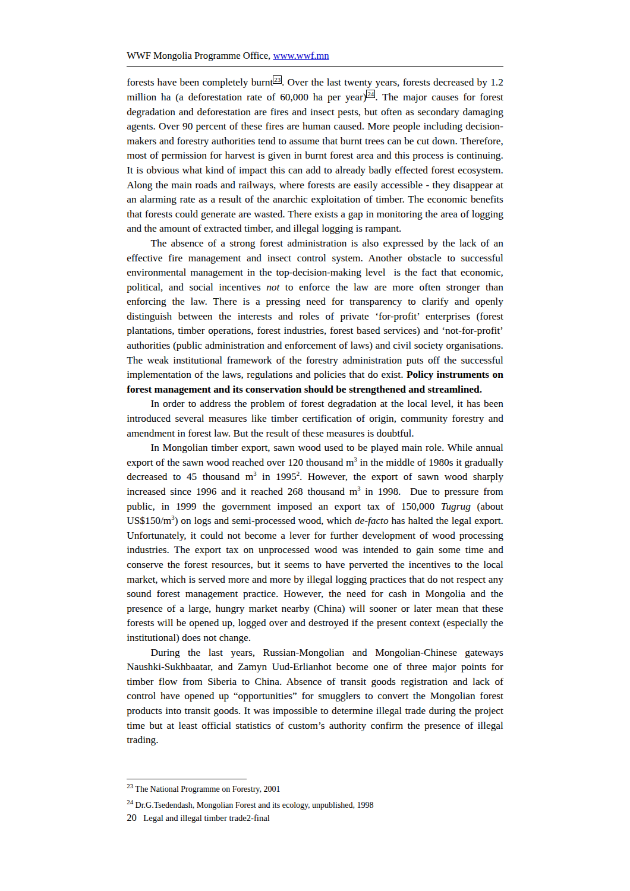WWF Mongolia Programme Office, www.wwf.mn
forests have been completely burnt23. Over the last twenty years, forests decreased by 1.2 million ha (a deforestation rate of 60,000 ha per year)24. The major causes for forest degradation and deforestation are fires and insect pests, but often as secondary damaging agents. Over 90 percent of these fires are human caused. More people including decision-makers and forestry authorities tend to assume that burnt trees can be cut down. Therefore, most of permission for harvest is given in burnt forest area and this process is continuing. It is obvious what kind of impact this can add to already badly effected forest ecosystem. Along the main roads and railways, where forests are easily accessible - they disappear at an alarming rate as a result of the anarchic exploitation of timber. The economic benefits that forests could generate are wasted. There exists a gap in monitoring the area of logging and the amount of extracted timber, and illegal logging is rampant.
The absence of a strong forest administration is also expressed by the lack of an effective fire management and insect control system. Another obstacle to successful environmental management in the top-decision-making level is the fact that economic, political, and social incentives not to enforce the law are more often stronger than enforcing the law. There is a pressing need for transparency to clarify and openly distinguish between the interests and roles of private ‘for-profit’ enterprises (forest plantations, timber operations, forest industries, forest based services) and ‘not-for-profit’ authorities (public administration and enforcement of laws) and civil society organisations. The weak institutional framework of the forestry administration puts off the successful implementation of the laws, regulations and policies that do exist. Policy instruments on forest management and its conservation should be strengthened and streamlined.
In order to address the problem of forest degradation at the local level, it has been introduced several measures like timber certification of origin, community forestry and amendment in forest law. But the result of these measures is doubtful.
In Mongolian timber export, sawn wood used to be played main role. While annual export of the sawn wood reached over 120 thousand m3 in the middle of 1980s it gradually decreased to 45 thousand m3 in 19952. However, the export of sawn wood sharply increased since 1996 and it reached 268 thousand m3 in 1998. Due to pressure from public, in 1999 the government imposed an export tax of 150,000 Tugrug (about US$150/m3) on logs and semi-processed wood, which de-facto has halted the legal export. Unfortunately, it could not become a lever for further development of wood processing industries. The export tax on unprocessed wood was intended to gain some time and conserve the forest resources, but it seems to have perverted the incentives to the local market, which is served more and more by illegal logging practices that do not respect any sound forest management practice. However, the need for cash in Mongolia and the presence of a large, hungry market nearby (China) will sooner or later mean that these forests will be opened up, logged over and destroyed if the present context (especially the institutional) does not change.
During the last years, Russian-Mongolian and Mongolian-Chinese gateways Naushki-Sukhbaatar, and Zamyn Uud-Erlianhot become one of three major points for timber flow from Siberia to China. Absence of transit goods registration and lack of control have opened up “opportunities” for smugglers to convert the Mongolian forest products into transit goods. It was impossible to determine illegal trade during the project time but at least official statistics of custom’s authority confirm the presence of illegal trading.
23 The National Programme on Forestry, 2001
24 Dr.G.Tsedendash, Mongolian Forest and its ecology, unpublished, 1998
20 Legal and illegal timber trade2-final